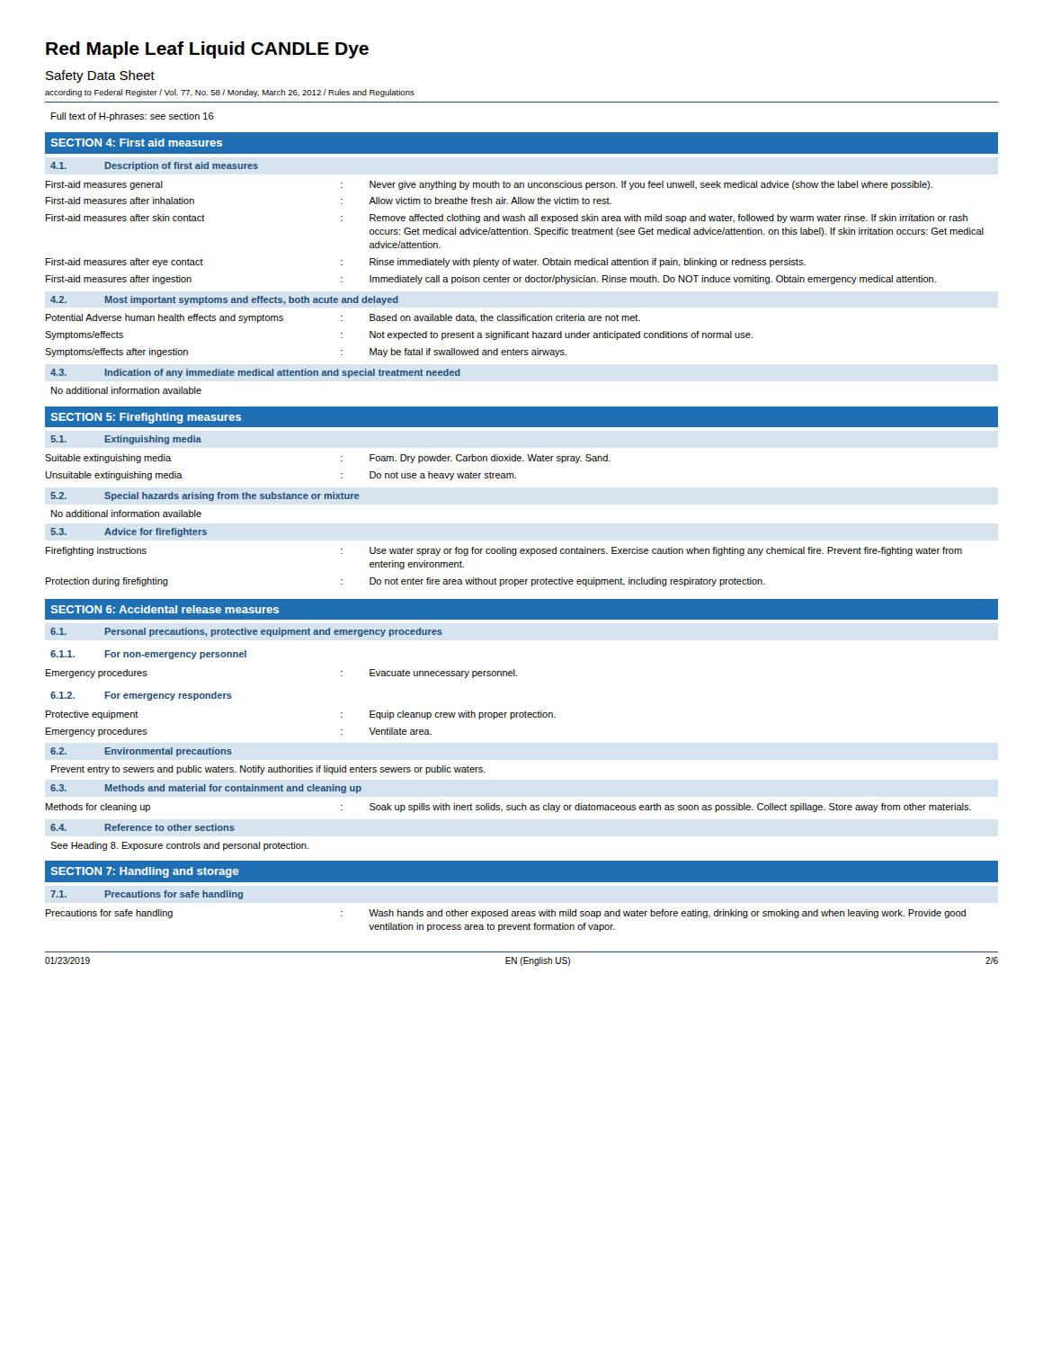Red Maple Leaf Liquid CANDLE Dye
Safety Data Sheet
according to Federal Register / Vol. 77, No. 58 / Monday, March 26, 2012 / Rules and Regulations
Full text of H-phrases: see section 16
SECTION 4: First aid measures
4.1. Description of first aid measures
| First-aid measures general | : | Never give anything by mouth to an unconscious person. If you feel unwell, seek medical advice (show the label where possible). |
| First-aid measures after inhalation | : | Allow victim to breathe fresh air. Allow the victim to rest. |
| First-aid measures after skin contact | : | Remove affected clothing and wash all exposed skin area with mild soap and water, followed by warm water rinse. If skin irritation or rash occurs: Get medical advice/attention. Specific treatment (see Get medical advice/attention. on this label). If skin irritation occurs: Get medical advice/attention. |
| First-aid measures after eye contact | : | Rinse immediately with plenty of water. Obtain medical attention if pain, blinking or redness persists. |
| First-aid measures after ingestion | : | Immediately call a poison center or doctor/physician. Rinse mouth. Do NOT induce vomiting. Obtain emergency medical attention. |
4.2. Most important symptoms and effects, both acute and delayed
| Potential Adverse human health effects and symptoms | : | Based on available data, the classification criteria are not met. |
| Symptoms/effects | : | Not expected to present a significant hazard under anticipated conditions of normal use. |
| Symptoms/effects after ingestion | : | May be fatal if swallowed and enters airways. |
4.3. Indication of any immediate medical attention and special treatment needed
No additional information available
SECTION 5: Firefighting measures
5.1. Extinguishing media
| Suitable extinguishing media | : | Foam. Dry powder. Carbon dioxide. Water spray. Sand. |
| Unsuitable extinguishing media | : | Do not use a heavy water stream. |
5.2. Special hazards arising from the substance or mixture
No additional information available
5.3. Advice for firefighters
| Firefighting instructions | : | Use water spray or fog for cooling exposed containers. Exercise caution when fighting any chemical fire. Prevent fire-fighting water from entering environment. |
| Protection during firefighting | : | Do not enter fire area without proper protective equipment, including respiratory protection. |
SECTION 6: Accidental release measures
6.1. Personal precautions, protective equipment and emergency procedures
6.1.1. For non-emergency personnel
| Emergency procedures | : | Evacuate unnecessary personnel. |
6.1.2. For emergency responders
| Protective equipment | : | Equip cleanup crew with proper protection. |
| Emergency procedures | : | Ventilate area. |
6.2. Environmental precautions
Prevent entry to sewers and public waters. Notify authorities if liquid enters sewers or public waters.
6.3. Methods and material for containment and cleaning up
| Methods for cleaning up | : | Soak up spills with inert solids, such as clay or diatomaceous earth as soon as possible. Collect spillage. Store away from other materials. |
6.4. Reference to other sections
See Heading 8. Exposure controls and personal protection.
SECTION 7: Handling and storage
7.1. Precautions for safe handling
| Precautions for safe handling | : | Wash hands and other exposed areas with mild soap and water before eating, drinking or smoking and when leaving work. Provide good ventilation in process area to prevent formation of vapor. |
01/23/2019 EN (English US) 2/6